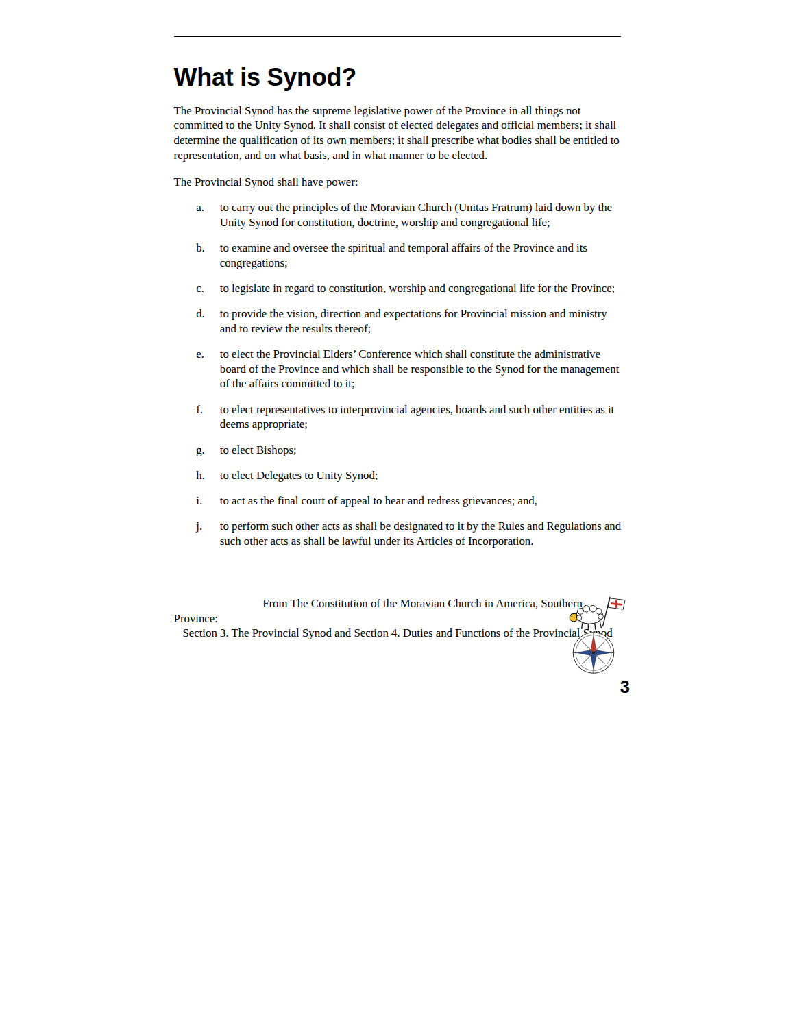What is Synod?
The Provincial Synod has the supreme legislative power of the Province in all things not committed to the Unity Synod. It shall consist of elected delegates and official members; it shall determine the qualification of its own members; it shall prescribe what bodies shall be entitled to representation, and on what basis, and in what manner to be elected.
The Provincial Synod shall have power:
a. to carry out the principles of the Moravian Church (Unitas Fratrum) laid down by the Unity Synod for constitution, doctrine, worship and congregational life;
b. to examine and oversee the spiritual and temporal affairs of the Province and its congregations;
c. to legislate in regard to constitution, worship and congregational life for the Province;
d. to provide the vision, direction and expectations for Provincial mission and ministry and to review the results thereof;
e. to elect the Provincial Elders’ Conference which shall constitute the administrative board of the Province and which shall be responsible to the Synod for the management of the affairs committed to it;
f. to elect representatives to interprovincial agencies, boards and such other entities as it deems appropriate;
g. to elect Bishops;
h. to elect Delegates to Unity Synod;
i. to act as the final court of appeal to hear and redress grievances; and,
j. to perform such other acts as shall be designated to it by the Rules and Regulations and such other acts as shall be lawful under its Articles of Incorporation.
From The Constitution of the Moravian Church in America, Southern Province:
Section 3. The Provincial Synod and Section 4. Duties and Functions of the Provincial Synod
Moravian Church logo
3